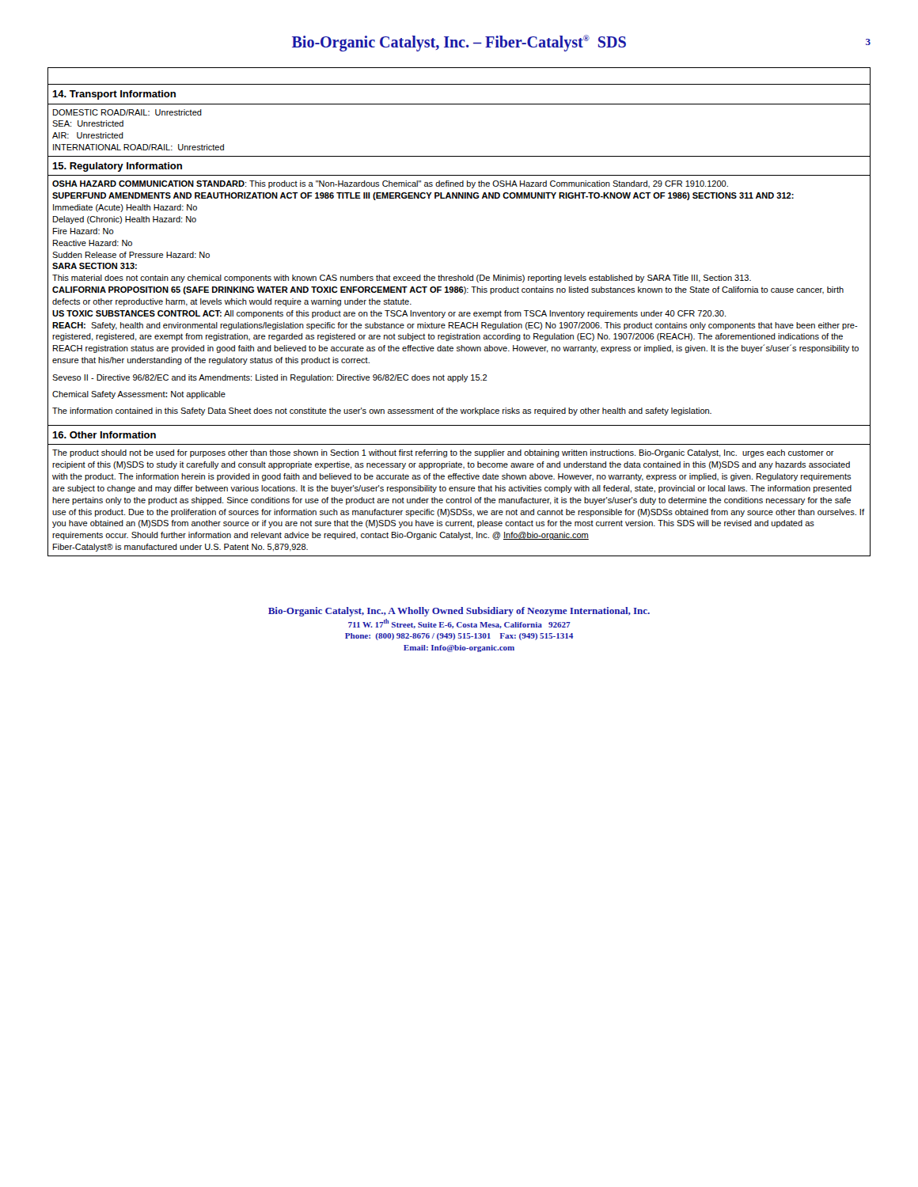Bio-Organic Catalyst, Inc. – Fiber-Catalyst® SDS
3
| 14. Transport Information |
| DOMESTIC ROAD/RAIL: Unrestricted SEA: Unrestricted AIR: Unrestricted INTERNATIONAL ROAD/RAIL: Unrestricted |
| 15. Regulatory Information |
| OSHA HAZARD COMMUNICATION STANDARD : This product is a "Non-Hazardous Chemical" as defined by the OSHA Hazard Communication Standard, 29 CFR 1910.1200. SUPERFUND AMENDMENTS AND REAUTHORIZATION ACT OF 1986 TITLE III (EMERGENCY PLANNING AND COMMUNITY RIGHT-TO-KNOW ACT OF 1986) SECTIONS 311 AND 312: Immediate (Acute) Health Hazard: No Delayed (Chronic) Health Hazard: No Fire Hazard: No Reactive Hazard: No Sudden Release of Pressure Hazard: No SARA SECTION 313: This material does not contain any chemical components with known CAS numbers that exceed the threshold (De Minimis) reporting levels established by SARA Title III, Section 313. CALIFORNIA PROPOSITION 65 (SAFE DRINKING WATER AND TOXIC ENFORCEMENT ACT OF 1986 ): This product contains no listed substances known to the State of California to cause cancer, birth defects or other reproductive harm, at levels which would require a warning under the statute. US TOXIC SUBSTANCES CONTROL ACT: All components of this product are on the TSCA Inventory or are exempt from TSCA Inventory requirements under 40 CFR 720.30. REACH: Safety, health and environmental regulations/legislation specific for the substance or mixture REACH Regulation (EC) No 1907/2006. This product contains only components that have been either pre-registered, registered, are exempt from registration, are regarded as registered or are not subject to registration according to Regulation (EC) No. 1907/2006 (REACH). The aforementioned indications of the REACH registration status are provided in good faith and believed to be accurate as of the effective date shown above. However, no warranty, express or implied, is given. It is the buyer´s/user´s responsibility to ensure that his/her understanding of the regulatory status of this product is correct. Seveso II - Directive 96/82/EC and its Amendments: Listed in Regulation: Directive 96/82/EC does not apply 15.2 Chemical Safety Assessment : Not applicable The information contained in this Safety Data Sheet does not constitute the user's own assessment of the workplace risks as required by other health and safety legislation. |
| 16. Other Information |
| The product should not be used for purposes other than those shown in Section 1 without first referring to the supplier and obtaining written instructions. Bio-Organic Catalyst, Inc. urges each customer or recipient of this (M)SDS to study it carefully and consult appropriate expertise, as necessary or appropriate, to become aware of and understand the data contained in this (M)SDS and any hazards associated with the product. The information herein is provided in good faith and believed to be accurate as of the effective date shown above. However, no warranty, express or implied, is given. Regulatory requirements are subject to change and may differ between various locations. It is the buyer's/user's responsibility to ensure that his activities comply with all federal, state, provincial or local laws. The information presented here pertains only to the product as shipped. Since conditions for use of the product are not under the control of the manufacturer, it is the buyer's/user's duty to determine the conditions necessary for the safe use of this product. Due to the proliferation of sources for information such as manufacturer specific (M)SDSs, we are not and cannot be responsible for (M)SDSs obtained from any source other than ourselves. If you have obtained an (M)SDS from another source or if you are not sure that the (M)SDS you have is current, please contact us for the most current version. This SDS will be revised and updated as requirements occur. Should further information and relevant advice be required, contact Bio-Organic Catalyst, Inc. @ Info@bio-organic.com Fiber-Catalyst® is manufactured under U.S. Patent No. 5,879,928. |
Bio-Organic Catalyst, Inc., A Wholly Owned Subsidiary of Neozyme International, Inc.
711 W. 17th Street, Suite E-6, Costa Mesa, California 92627
Phone: (800) 982-8676 / (949) 515-1301 Fax: (949) 515-1314
Email: Info@bio-organic.com